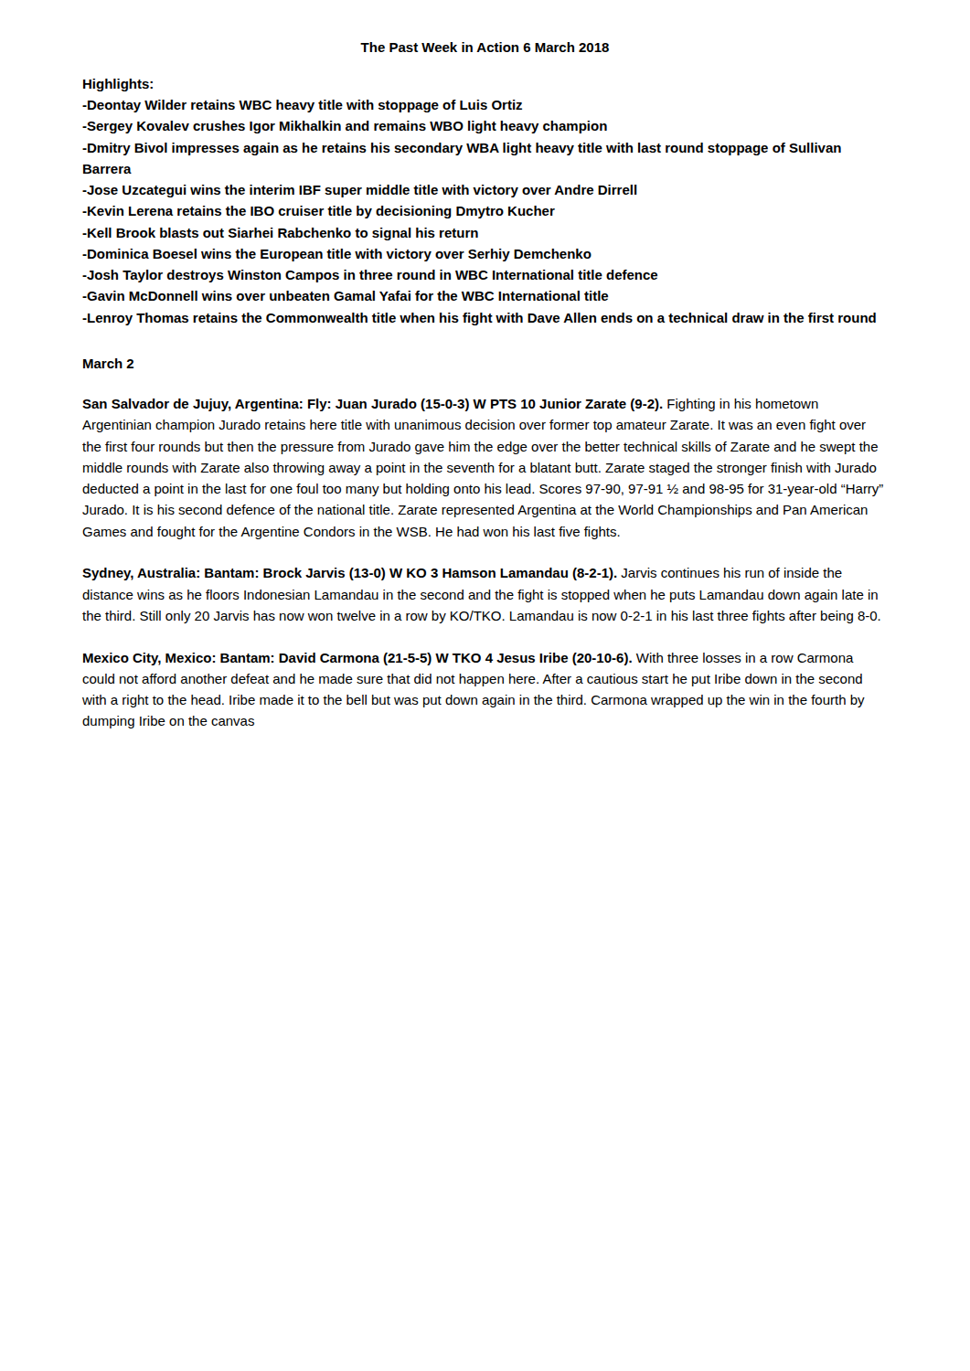The Past Week in Action 6 March 2018
Highlights:
-Deontay Wilder retains WBC heavy title with stoppage of Luis Ortiz
-Sergey Kovalev crushes Igor Mikhalkin and remains WBO light heavy champion
-Dmitry Bivol impresses again as he retains his secondary WBA light heavy title with last round stoppage of Sullivan Barrera
-Jose Uzcategui wins the interim IBF super middle title with victory over Andre Dirrell
-Kevin Lerena retains the IBO cruiser title by decisioning Dmytro Kucher
-Kell Brook blasts out Siarhei Rabchenko to signal his return
-Dominica Boesel wins the European title with victory over Serhiy Demchenko
-Josh Taylor destroys Winston Campos in three round in WBC International title defence
-Gavin McDonnell wins over unbeaten Gamal Yafai for the WBC International title
-Lenroy Thomas retains the Commonwealth title when his fight with Dave Allen ends on a technical draw in the first round
March 2
San Salvador de Jujuy, Argentina: Fly: Juan Jurado (15-0-3) W PTS 10 Junior Zarate (9-2). Fighting in his hometown Argentinian champion Jurado retains here title with unanimous decision over former top amateur Zarate. It was an even fight over the first four rounds but then the pressure from Jurado gave him the edge over the better technical skills of Zarate and he swept the middle rounds with Zarate also throwing away a point in the seventh for a blatant butt. Zarate staged the stronger finish with Jurado deducted a point in the last for one foul too many but holding onto his lead. Scores 97-90, 97-91 ½ and 98-95 for 31-year-old “Harry” Jurado. It is his second defence of the national title. Zarate represented Argentina at the World Championships and Pan American Games and fought for the Argentine Condors in the WSB. He had won his last five fights.
Sydney, Australia: Bantam: Brock Jarvis (13-0) W KO 3 Hamson Lamandau (8-2-1). Jarvis continues his run of inside the distance wins as he floors Indonesian Lamandau in the second and the fight is stopped when he puts Lamandau down again late in the third. Still only 20 Jarvis has now won twelve in a row by KO/TKO. Lamandau is now 0-2-1 in his last three fights after being 8-0.
Mexico City, Mexico: Bantam: David Carmona (21-5-5) W TKO 4 Jesus Iribe (20-10-6). With three losses in a row Carmona could not afford another defeat and he made sure that did not happen here. After a cautious start he put Iribe down in the second with a right to the head. Iribe made it to the bell but was put down again in the third. Carmona wrapped up the win in the fourth by dumping Iribe on the canvas